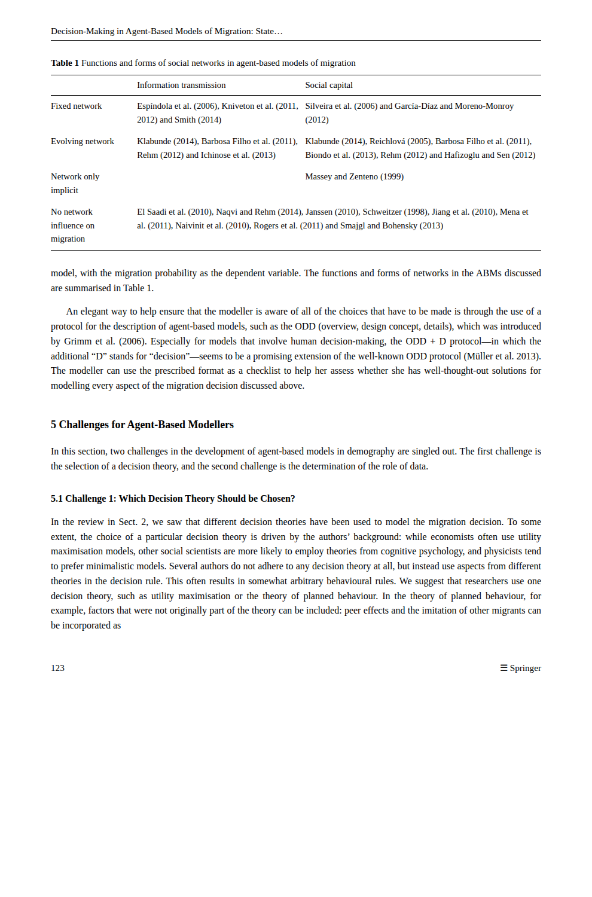Decision-Making in Agent-Based Models of Migration: State…
Table 1 Functions and forms of social networks in agent-based models of migration
| | Information transmission | Social capital |
| --- | --- | --- |
| Fixed network | Espíndola et al. (2006), Kniveton et al. (2011, 2012) and Smith (2014) | Silveira et al. (2006) and García-Díaz and Moreno-Monroy (2012) |
| Evolving network | Klabunde (2014), Barbosa Filho et al. (2011), Rehm (2012) and Ichinose et al. (2013) | Klabunde (2014), Reichlová (2005), Barbosa Filho et al. (2011), Biondo et al. (2013), Rehm (2012) and Hafizoglu and Sen (2012) |
| Network only implicit | | Massey and Zenteno (1999) |
| No network influence on migration | El Saadi et al. (2010), Naqvi and Rehm (2014), Janssen (2010), Schweitzer (1998), Jiang et al. (2010), Mena et al. (2011), Naivinit et al. (2010), Rogers et al. (2011) and Smajgl and Bohensky (2013) |
model, with the migration probability as the dependent variable. The functions and forms of networks in the ABMs discussed are summarised in Table 1.
An elegant way to help ensure that the modeller is aware of all of the choices that have to be made is through the use of a protocol for the description of agent-based models, such as the ODD (overview, design concept, details), which was introduced by Grimm et al. (2006). Especially for models that involve human decision-making, the ODD + D protocol—in which the additional “D” stands for “decision”—seems to be a promising extension of the well-known ODD protocol (Müller et al. 2013). The modeller can use the prescribed format as a checklist to help her assess whether she has well-thought-out solutions for modelling every aspect of the migration decision discussed above.
5 Challenges for Agent-Based Modellers
In this section, two challenges in the development of agent-based models in demography are singled out. The first challenge is the selection of a decision theory, and the second challenge is the determination of the role of data.
5.1 Challenge 1: Which Decision Theory Should be Chosen?
In the review in Sect. 2, we saw that different decision theories have been used to model the migration decision. To some extent, the choice of a particular decision theory is driven by the authors’ background: while economists often use utility maximisation models, other social scientists are more likely to employ theories from cognitive psychology, and physicists tend to prefer minimalistic models. Several authors do not adhere to any decision theory at all, but instead use aspects from different theories in the decision rule. This often results in somewhat arbitrary behavioural rules. We suggest that researchers use one decision theory, such as utility maximisation or the theory of planned behaviour. In the theory of planned behaviour, for example, factors that were not originally part of the theory can be included: peer effects and the imitation of other migrants can be incorporated as
123 ☰ Springer